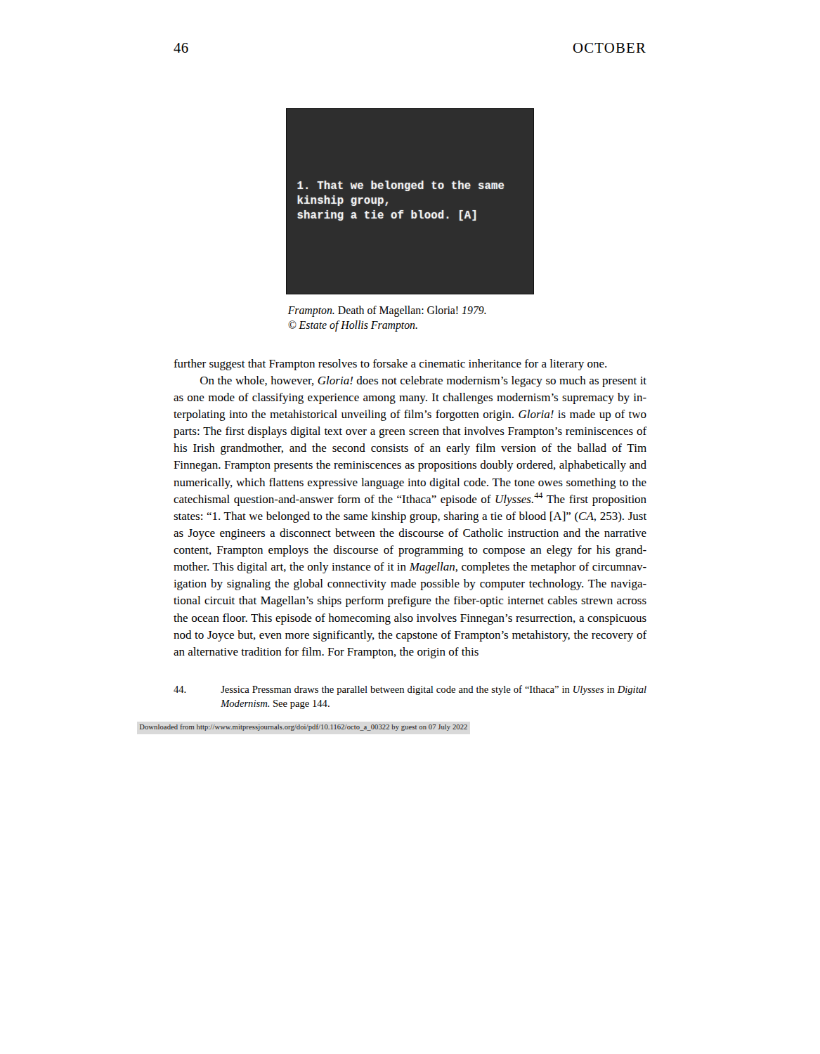46 OCTOBER
1. That we belonged to the same kinship group,
sharing a tie of blood. [A]
Frampton. Death of Magellan: Gloria! 1979.
© Estate of Hollis Frampton.
further suggest that Frampton resolves to forsake a cinematic inheritance for a literary one.
On the whole, however, Gloria! does not celebrate modernism’s legacy so much as present it as one mode of classifying experience among many. It challenges modernism’s supremacy by interpolating into the metahistorical unveiling of film’s forgotten origin. Gloria! is made up of two parts: The first displays digital text over a green screen that involves Frampton’s reminiscences of his Irish grandmother, and the second consists of an early film version of the ballad of Tim Finnegan. Frampton presents the reminiscences as propositions doubly ordered, alphabetically and numerically, which flattens expressive language into digital code. The tone owes something to the catechismal question-and-answer form of the “Ithaca” episode of Ulysses. 44 The first proposition states: “1. That we belonged to the same kinship group, sharing a tie of blood [A]” (CA, 253). Just as Joyce engineers a disconnect between the discourse of Catholic instruction and the narrative content, Frampton employs the discourse of programming to compose an elegy for his grandmother. This digital art, the only instance of it in Magellan, completes the metaphor of circumnavigation by signaling the global connectivity made possible by computer technology. The navigational circuit that Magellan’s ships perform prefigure the fiber-optic internet cables strewn across the ocean floor. This episode of homecoming also involves Finnegan’s resurrection, a conspicuous nod to Joyce but, even more significantly, the capstone of Frampton’s metahistory, the recovery of an alternative tradition for film. For Frampton, the origin of this
44. Jessica Pressman draws the parallel between digital code and the style of “Ithaca” in Ulysses in Digital Modernism. See page 144.
Downloaded from http://www.mitpressjournals.org/doi/pdf/10.1162/octo_a_00322 by guest on 07 July 2022